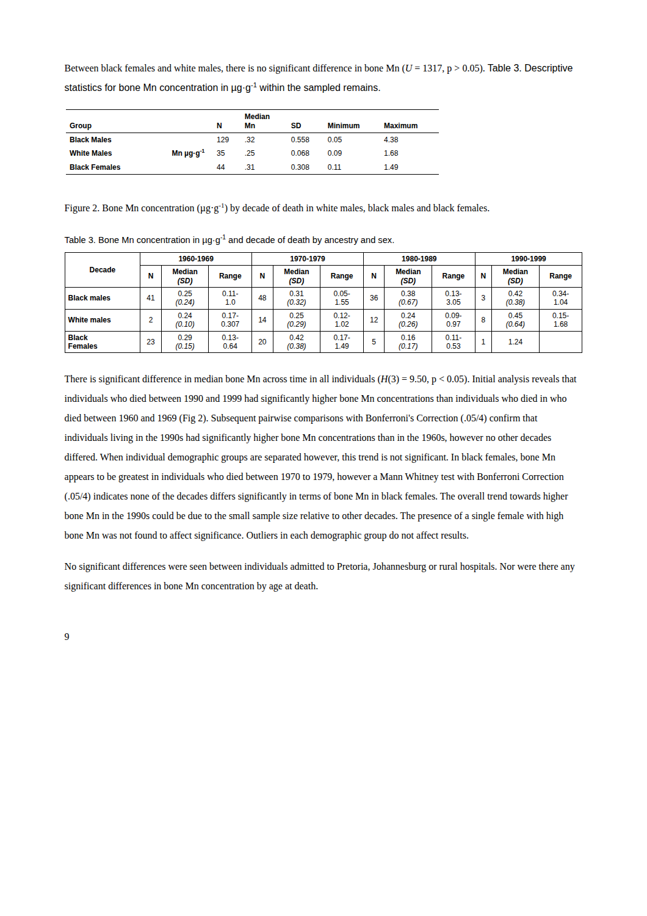Between black females and white males, there is no significant difference in bone Mn (U = 1317, p > 0.05). Table 3. Descriptive statistics for bone Mn concentration in µg·g-1 within the sampled remains.
| Group | | N | Median Mn | SD | Minimum | Maximum |
| --- | --- | --- | --- | --- | --- | --- |
| Black Males | | 129 | .32 | 0.558 | 0.05 | 4.38 |
| White Males | Mn µg·g -1 | 35 | .25 | 0.068 | 0.09 | 1.68 |
| Black Females | | 44 | .31 | 0.308 | 0.11 | 1.49 |
Figure 2. Bone Mn concentration (µg·g-1) by decade of death in white males, black males and black females.
Table 3. Bone Mn concentration in µg·g-1 and decade of death by ancestry and sex.
| Decade | 1960-1969 | 1970-1979 | 1980-1989 | 1990-1999 |
| --- | --- | --- | --- | --- |
| N | Median (SD) | Range | N | Median (SD) | Range | N | Median (SD) | Range | N | Median (SD) | Range |
| Black males | 41 | 0.25 (0.24) | 0.11- 1.0 | 48 | 0.31 (0.32) | 0.05- 1.55 | 36 | 0.38 (0.67) | 0.13- 3.05 | 3 | 0.42 (0.38) | 0.34- 1.04 |
| White males | 2 | 0.24 (0.10) | 0.17- 0.307 | 14 | 0.25 (0.29) | 0.12- 1.02 | 12 | 0.24 (0.26) | 0.09- 0.97 | 8 | 0.45 (0.64) | 0.15- 1.68 |
| Black Females | 23 | 0.29 (0.15) | 0.13- 0.64 | 20 | 0.42 (0.38) | 0.17- 1.49 | 5 | 0.16 (0.17) | 0.11- 0.53 | 1 | 1.24 | |
There is significant difference in median bone Mn across time in all individuals (H(3) = 9.50, p < 0.05). Initial analysis reveals that individuals who died between 1990 and 1999 had significantly higher bone Mn concentrations than individuals who died in who died between 1960 and 1969 (Fig 2). Subsequent pairwise comparisons with Bonferroni's Correction (.05/4) confirm that individuals living in the 1990s had significantly higher bone Mn concentrations than in the 1960s, however no other decades differed. When individual demographic groups are separated however, this trend is not significant. In black females, bone Mn appears to be greatest in individuals who died between 1970 to 1979, however a Mann Whitney test with Bonferroni Correction (.05/4) indicates none of the decades differs significantly in terms of bone Mn in black females. The overall trend towards higher bone Mn in the 1990s could be due to the small sample size relative to other decades. The presence of a single female with high bone Mn was not found to affect significance. Outliers in each demographic group do not affect results.
No significant differences were seen between individuals admitted to Pretoria, Johannesburg or rural hospitals. Nor were there any significant differences in bone Mn concentration by age at death.
9